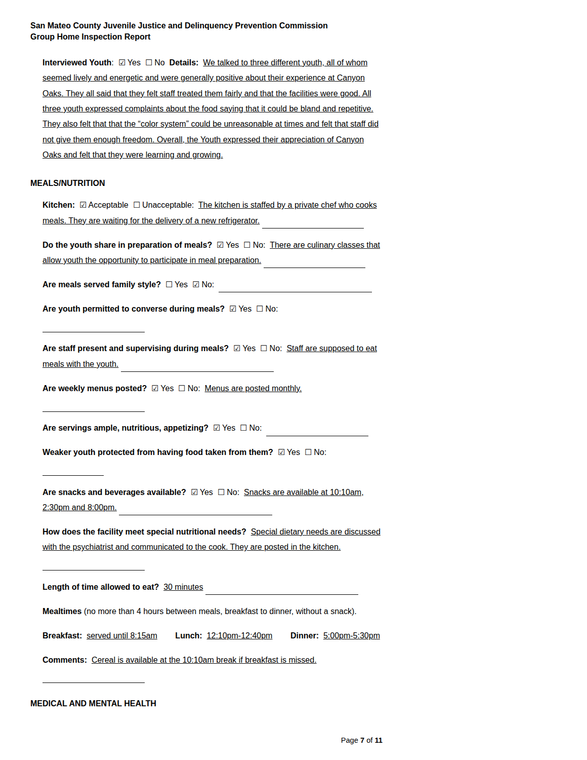San Mateo County Juvenile Justice and Delinquency Prevention Commission
Group Home Inspection Report
Interviewed Youth: ☑ Yes ☐ No Details: We talked to three different youth, all of whom seemed lively and energetic and were generally positive about their experience at Canyon Oaks. They all said that they felt staff treated them fairly and that the facilities were good. All three youth expressed complaints about the food saying that it could be bland and repetitive. They also felt that that the “color system” could be unreasonable at times and felt that staff did not give them enough freedom. Overall, the Youth expressed their appreciation of Canyon Oaks and felt that they were learning and growing.
MEALS/NUTRITION
Kitchen: ☑ Acceptable ☐ Unacceptable: The kitchen is staffed by a private chef who cooks meals. They are waiting for the delivery of a new refrigerator.
Do the youth share in preparation of meals? ☑ Yes ☐ No: There are culinary classes that allow youth the opportunity to participate in meal preparation.
Are meals served family style? ☐ Yes ☑ No:
Are youth permitted to converse during meals? ☑ Yes ☐ No:
Are staff present and supervising during meals? ☑ Yes ☐ No: Staff are supposed to eat meals with the youth.
Are weekly menus posted? ☑ Yes ☐ No: Menus are posted monthly.
Are servings ample, nutritious, appetizing? ☑ Yes ☐ No:
Weaker youth protected from having food taken from them? ☑ Yes ☐ No:
Are snacks and beverages available? ☑ Yes ☐ No: Snacks are available at 10:10am, 2:30pm and 8:00pm.
How does the facility meet special nutritional needs? Special dietary needs are discussed with the psychiatrist and communicated to the cook. They are posted in the kitchen.
Length of time allowed to eat? 30 minutes
Mealtimes (no more than 4 hours between meals, breakfast to dinner, without a snack).
Breakfast: served until 8:15am Lunch: 12:10pm-12:40pm Dinner: 5:00pm-5:30pm
Comments: Cereal is available at the 10:10am break if breakfast is missed.
MEDICAL AND MENTAL HEALTH
Page 7 of 11